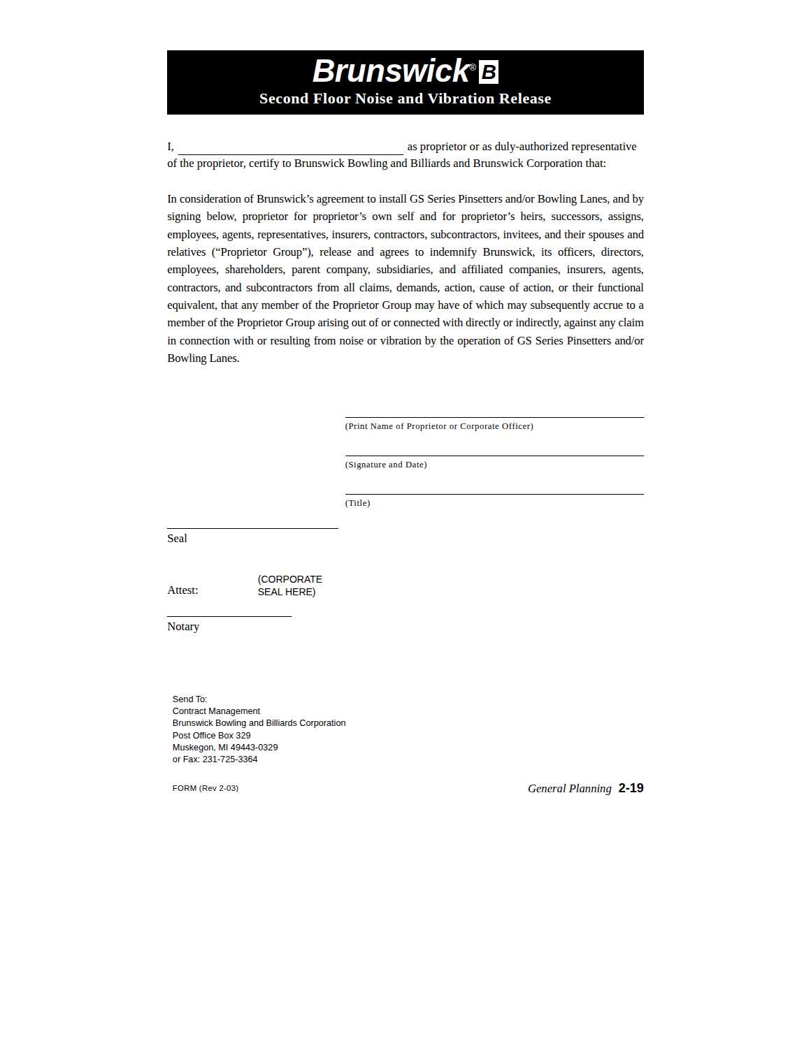Brunswick®B
Second Floor Noise and Vibration Release
I, as proprietor or as duly-authorized representative of the proprietor, certify to Brunswick Bowling and Billiards and Brunswick Corporation that:
In consideration of Brunswick’s agreement to install GS Series Pinsetters and/or Bowling Lanes, and by signing below, proprietor for proprietor’s own self and for proprietor’s heirs, successors, assigns, employees, agents, representatives, insurers, contractors, subcontractors, invitees, and their spouses and relatives (“Proprietor Group”), release and agrees to indemnify Brunswick, its officers, directors, employees, shareholders, parent company, subsidiaries, and affiliated companies, insurers, agents, contractors, and subcontractors from all claims, demands, action, cause of action, or their functional equivalent, that any member of the Proprietor Group may have of which may subsequently accrue to a member of the Proprietor Group arising out of or connected with directly or indirectly, against any claim in connection with or resulting from noise or vibration by the operation of GS Series Pinsetters and/or Bowling Lanes.
(Print Name of Proprietor or Corporate Officer)
(Signature and Date)
(Title)
Seal
Attest:
(CORPORATE
SEAL HERE)
Notary
Send To:
Contract Management
Brunswick Bowling and Billiards Corporation
Post Office Box 329
Muskegon, MI 49443-0329
or Fax: 231-725-3364
FORM (Rev 2-03)
General Planning 2-19